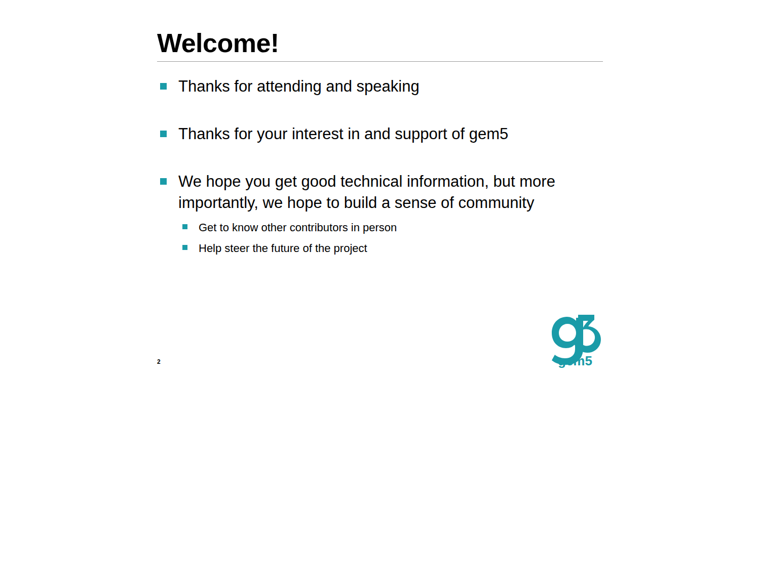Welcome!
Thanks for attending and speaking
Thanks for your interest in and support of gem5
We hope you get good technical information, but more importantly, we hope to build a sense of community
Get to know other contributors in person
Help steer the future of the project
2
gem5